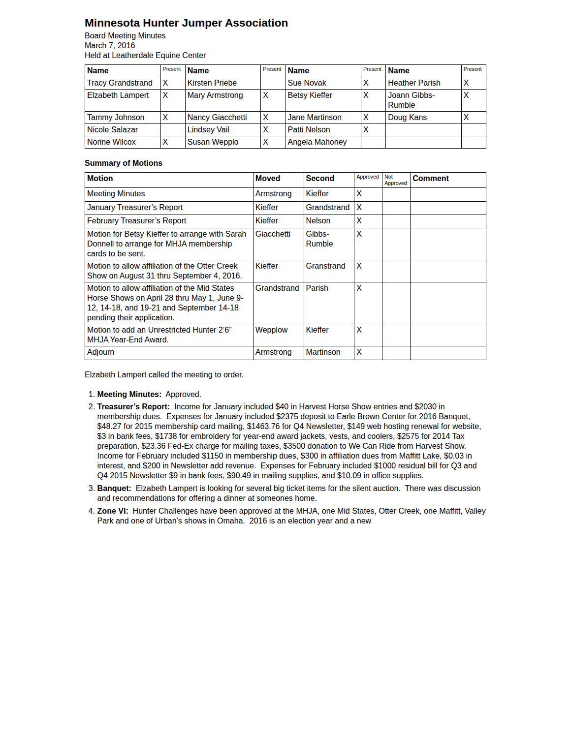Minnesota Hunter Jumper Association
Board Meeting Minutes
March 7, 2016
Held at Leatherdale Equine Center
| Name | Present | Name | Present | Name | Present | Name | Present |
| --- | --- | --- | --- | --- | --- | --- | --- |
| Tracy Grandstrand | X | Kirsten Priebe | | Sue Novak | X | Heather Parish | X |
| Elzabeth Lampert | X | Mary Armstrong | X | Betsy Kieffer | X | Joann Gibbs-Rumble | X |
| Tammy Johnson | X | Nancy Giacchetti | X | Jane Martinson | X | Doug Kans | X |
| Nicole Salazar | | Lindsey Vail | X | Patti Nelson | X | | |
| Norine Wilcox | X | Susan Wepplo | X | Angela Mahoney | | | |
Summary of Motions
| Motion | Moved | Second | Approved | Not Approved | Comment |
| --- | --- | --- | --- | --- | --- |
| Meeting Minutes | Armstrong | Kieffer | X | | |
| January Treasurer’s Report | Kieffer | Grandstrand | X | | |
| February Treasurer’s Report | Kieffer | Nelson | X | | |
| Motion for Betsy Kieffer to arrange with Sarah Donnell to arrange for MHJA membership cards to be sent. | Giacchetti | Gibbs-Rumble | X | | |
| Motion to allow affiliation of the Otter Creek Show on August 31 thru September 4, 2016. | Kieffer | Granstrand | X | | |
| Motion to allow affiliation of the Mid States Horse Shows on April 28 thru May 1, June 9-12, 14-18, and 19-21 and September 14-18 pending their application. | Grandstrand | Parish | X | | |
| Motion to add an Unrestricted Hunter 2’6” MHJA Year-End Award. | Wepplow | Kieffer | X | | |
| Adjourn | Armstrong | Martinson | X | | |
Elzabeth Lampert called the meeting to order.
Meeting Minutes: Approved.
Treasurer’s Report: Income for January included $40 in Harvest Horse Show entries and $2030 in membership dues. Expenses for January included $2375 deposit to Earle Brown Center for 2016 Banquet, $48.27 for 2015 membership card mailing, $1463.76 for Q4 Newsletter, $149 web hosting renewal for website, $3 in bank fees, $1738 for embroidery for year-end award jackets, vests, and coolers, $2575 for 2014 Tax preparation, $23.36 Fed-Ex charge for mailing taxes, $3500 donation to We Can Ride from Harvest Show.
Income for February included $1150 in membership dues, $300 in affiliation dues from Maffitt Lake, $0.03 in interest, and $200 in Newsletter add revenue. Expenses for February included $1000 residual bill for Q3 and Q4 2015 Newsletter $9 in bank fees, $90.49 in mailing supplies, and $10.09 in office supplies.
Banquet: Elzabeth Lampert is looking for several big ticket items for the silent auction. There was discussion and recommendations for offering a dinner at someones home.
Zone VI: Hunter Challenges have been approved at the MHJA, one Mid States, Otter Creek, one Maffitt, Valley Park and one of Urban’s shows in Omaha. 2016 is an election year and a new